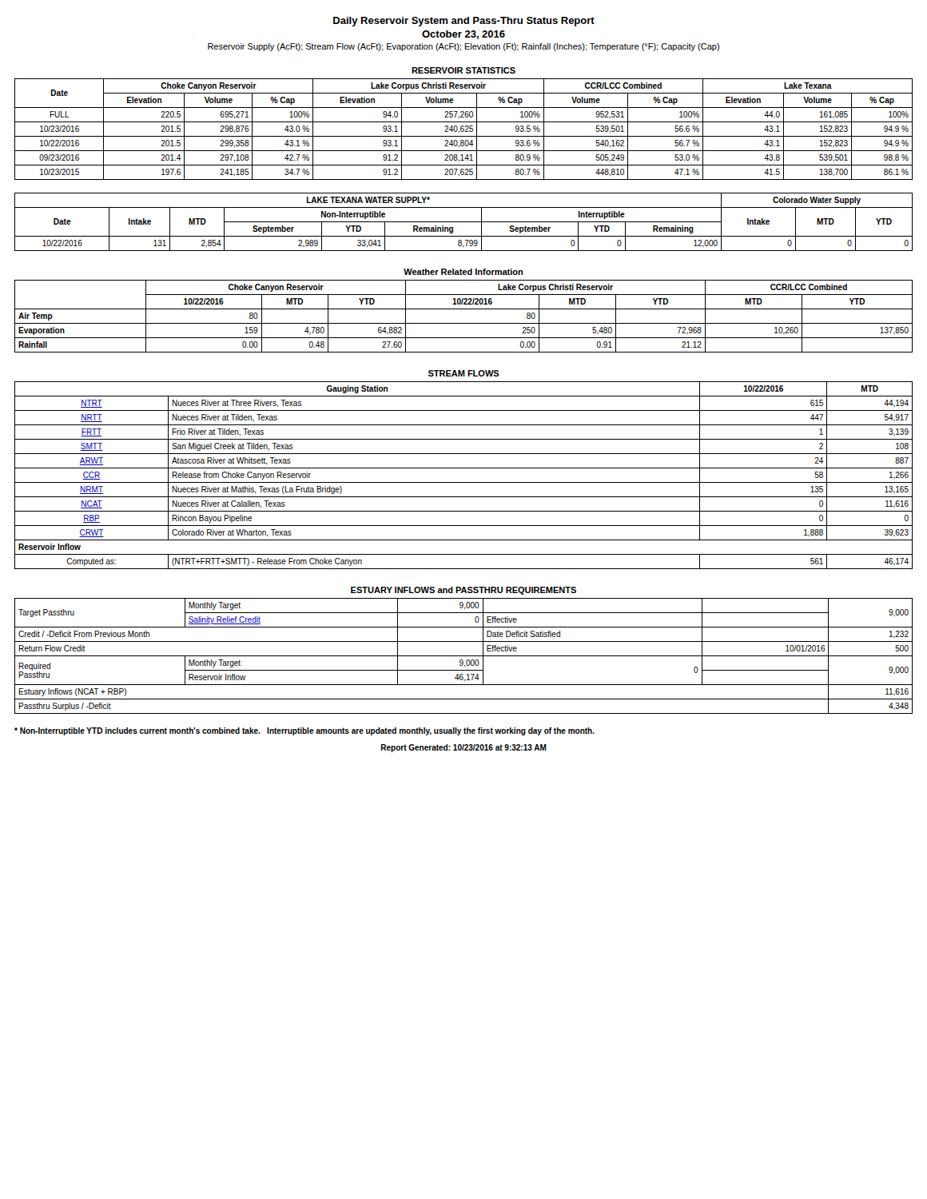Daily Reservoir System and Pass-Thru Status Report
October 23, 2016
Reservoir Supply (AcFt); Stream Flow (AcFt); Evaporation (AcFt); Elevation (Ft); Rainfall (Inches); Temperature (°F); Capacity (Cap)
RESERVOIR STATISTICS
| Date | Choke Canyon Reservoir | Lake Corpus Christi Reservoir | CCR/LCC Combined | Lake Texana |
| --- | --- | --- | --- | --- |
| Elevation | Volume | % Cap | Elevation | Volume | % Cap | Volume | % Cap | Elevation | Volume | % Cap |
| FULL | 220.5 | 695,271 | 100% | 94.0 | 257,260 | 100% | 952,531 | 100% | 44.0 | 161,085 | 100% |
| 10/23/2016 | 201.5 | 298,876 | 43.0 % | 93.1 | 240,625 | 93.5 % | 539,501 | 56.6 % | 43.1 | 152,823 | 94.9 % |
| 10/22/2016 | 201.5 | 299,358 | 43.1 % | 93.1 | 240,804 | 93.6 % | 540,162 | 56.7 % | 43.1 | 152,823 | 94.9 % |
| 09/23/2016 | 201.4 | 297,108 | 42.7 % | 91.2 | 208,141 | 80.9 % | 505,249 | 53.0 % | 43.8 | 539,501 | 98.8 % |
| 10/23/2015 | 197.6 | 241,185 | 34.7 % | 91.2 | 207,625 | 80.7 % | 448,810 | 47.1 % | 41.5 | 138,700 | 86.1 % |
| LAKE TEXANA WATER SUPPLY* | Colorado Water Supply |
| --- | --- |
| Date | Intake | MTD | Non-Interruptible | Interruptible | Intake | MTD | YTD |
| September | YTD | Remaining | September | YTD | Remaining |
| 10/22/2016 | 131 | 2,854 | 2,989 | 33,041 | 8,799 | 0 | 0 | 12,000 | 0 | 0 | 0 |
Weather Related Information
| | Choke Canyon Reservoir | Lake Corpus Christi Reservoir | CCR/LCC Combined |
| --- | --- | --- | --- |
| 10/22/2016 | MTD | YTD | 10/22/2016 | MTD | YTD | MTD | YTD |
| Air Temp | 80 | | | 80 | | | | |
| Evaporation | 159 | 4,780 | 64,882 | 250 | 5,480 | 72,968 | 10,260 | 137,850 |
| Rainfall | 0.00 | 0.48 | 27.60 | 0.00 | 0.91 | 21.12 | | |
STREAM FLOWS
| Gauging Station | 10/22/2016 | MTD |
| --- | --- | --- |
| NTRT | Nueces River at Three Rivers, Texas | 615 | 44,194 |
| NRTT | Nueces River at Tilden, Texas | 447 | 54,917 |
| FRTT | Frio River at Tilden, Texas | 1 | 3,139 |
| SMTT | San Miguel Creek at Tilden, Texas | 2 | 108 |
| ARWT | Atascosa River at Whitsett, Texas | 24 | 887 |
| CCR | Release from Choke Canyon Reservoir | 58 | 1,266 |
| NRMT | Nueces River at Mathis, Texas (La Fruta Bridge) | 135 | 13,165 |
| NCAT | Nueces River at Calallen, Texas | 0 | 11,616 |
| RBP | Rincon Bayou Pipeline | 0 | 0 |
| CRWT | Colorado River at Wharton, Texas | 1,888 | 39,623 |
| Reservoir Inflow |
| Computed as: | (NTRT+FRTT+SMTT) - Release From Choke Canyon | 561 | 46,174 |
ESTUARY INFLOWS and PASSTHRU REQUIREMENTS
| Target Passthru | Monthly Target | 9,000 | | | 9,000 |
| Salinity Relief Credit | 0 | Effective | |
| Credit / -Deficit From Previous Month | | Date Deficit Satisfied | | 1,232 |
| Return Flow Credit | | Effective | 10/01/2016 | 500 |
| Required Passthru | Monthly Target | 9,000 | 0 | | 9,000 |
| Reservoir Inflow | 46,174 | |
| Estuary Inflows (NCAT + RBP) | 11,616 |
| Passthru Surplus / -Deficit | 4,348 |
* Non-Interruptible YTD includes current month's combined take. Interruptible amounts are updated monthly, usually the first working day of the month.
Report Generated: 10/23/2016 at 9:32:13 AM